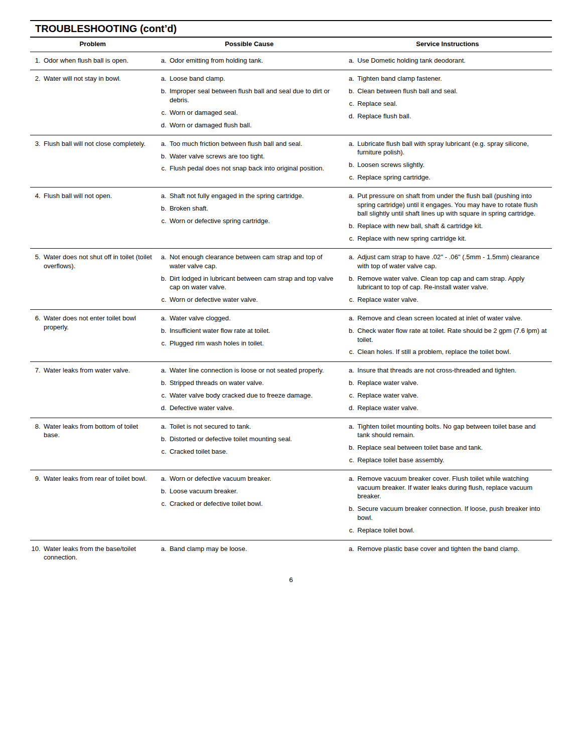TROUBLESHOOTING (cont’d)
| Problem | Possible Cause | Service Instructions |
| --- | --- | --- |
| Odor when flush ball is open. | Odor emitting from holding tank. | Use Dometic holding tank deodorant. |
| Water will not stay in bowl. | Loose band clamp. Improper seal between flush ball and seal due to dirt or debris. Worn or damaged seal. Worn or damaged flush ball. | Tighten band clamp fastener. Clean between flush ball and seal. Replace seal. Replace flush ball. |
| Flush ball will not close completely. | Too much friction between flush ball and seal. Water valve screws are too tight. Flush pedal does not snap back into original position. | Lubricate flush ball with spray lubricant (e.g. spray silicone, furniture polish). Loosen screws slightly. Replace spring cartridge. |
| Flush ball will not open. | Shaft not fully engaged in the spring cartridge. Broken shaft. Worn or defective spring cartridge. | Put pressure on shaft from under the flush ball (pushing into spring cartridge) until it engages. You may have to rotate flush ball slightly until shaft lines up with square in spring cartridge. Replace with new ball, shaft & cartridge kit. Replace with new spring cartridge kit. |
| Water does not shut off in toilet (toilet overflows). | Not enough clearance between cam strap and top of water valve cap. Dirt lodged in lubricant between cam strap and top valve cap on water valve. Worn or defective water valve. | Adjust cam strap to have .02" - .06" (.5mm - 1.5mm) clearance with top of water valve cap. Remove water valve. Clean top cap and cam strap. Apply lubricant to top of cap. Re-install water valve. Replace water valve. |
| Water does not enter toilet bowl properly. | Water valve clogged. Insufficient water flow rate at toilet. Plugged rim wash holes in toilet. | Remove and clean screen located at inlet of water valve. Check water flow rate at toilet. Rate should be 2 gpm (7.6 lpm) at toilet. Clean holes. If still a problem, replace the toilet bowl. |
| Water leaks from water valve. | Water line connection is loose or not seated properly. Stripped threads on water valve. Water valve body cracked due to freeze damage. Defective water valve. | Insure that threads are not cross-threaded and tighten. Replace water valve. Replace water valve. Replace water valve. |
| Water leaks from bottom of toilet base. | Toilet is not secured to tank. Distorted or defective toilet mounting seal. Cracked toilet base. | Tighten toilet mounting bolts. No gap between toilet base and tank should remain. Replace seal between toilet base and tank. Replace toilet base assembly. |
| Water leaks from rear of toilet bowl. | Worn or defective vacuum breaker. Loose vacuum breaker. Cracked or defective toilet bowl. | Remove vacuum breaker cover. Flush toilet while watching vacuum breaker. If water leaks during flush, replace vacuum breaker. Secure vacuum breaker connection. If loose, push breaker into bowl. Replace toilet bowl. |
| Water leaks from the base/toilet connection. | Band clamp may be loose. | Remove plastic base cover and tighten the band clamp. |
6